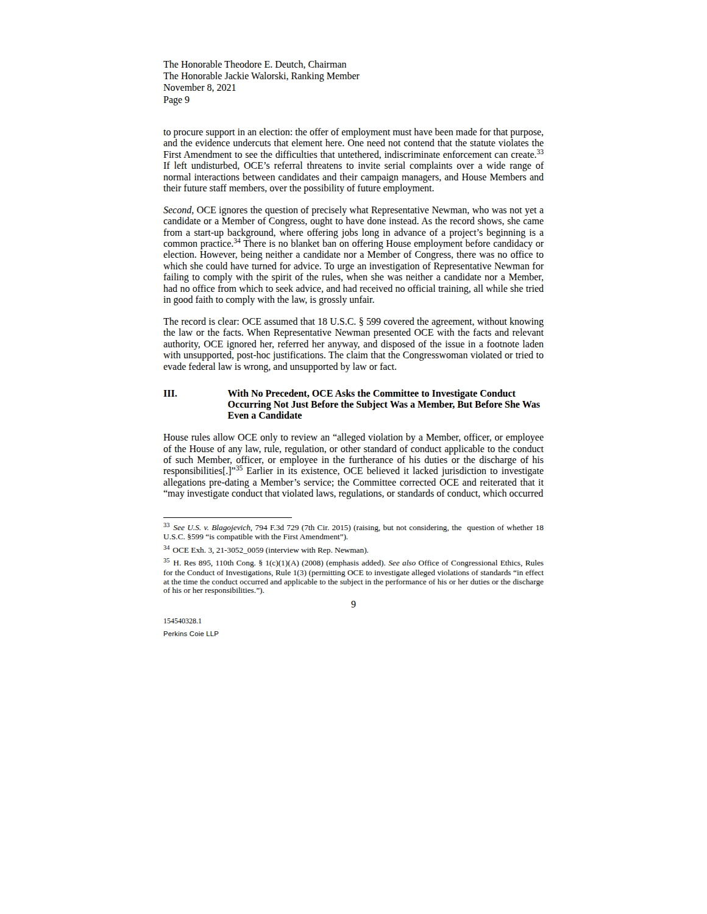The Honorable Theodore E. Deutch, Chairman
The Honorable Jackie Walorski, Ranking Member
November 8, 2021
Page 9
to procure support in an election: the offer of employment must have been made for that purpose, and the evidence undercuts that element here. One need not contend that the statute violates the First Amendment to see the difficulties that untethered, indiscriminate enforcement can create.33 If left undisturbed, OCE’s referral threatens to invite serial complaints over a wide range of normal interactions between candidates and their campaign managers, and House Members and their future staff members, over the possibility of future employment.
Second, OCE ignores the question of precisely what Representative Newman, who was not yet a candidate or a Member of Congress, ought to have done instead. As the record shows, she came from a start-up background, where offering jobs long in advance of a project’s beginning is a common practice.34 There is no blanket ban on offering House employment before candidacy or election. However, being neither a candidate nor a Member of Congress, there was no office to which she could have turned for advice. To urge an investigation of Representative Newman for failing to comply with the spirit of the rules, when she was neither a candidate nor a Member, had no office from which to seek advice, and had received no official training, all while she tried in good faith to comply with the law, is grossly unfair.
The record is clear: OCE assumed that 18 U.S.C. § 599 covered the agreement, without knowing the law or the facts. When Representative Newman presented OCE with the facts and relevant authority, OCE ignored her, referred her anyway, and disposed of the issue in a footnote laden with unsupported, post-hoc justifications. The claim that the Congresswoman violated or tried to evade federal law is wrong, and unsupported by law or fact.
III. With No Precedent, OCE Asks the Committee to Investigate Conduct Occurring Not Just Before the Subject Was a Member, But Before She Was Even a Candidate
House rules allow OCE only to review an “alleged violation by a Member, officer, or employee of the House of any law, rule, regulation, or other standard of conduct applicable to the conduct of such Member, officer, or employee in the furtherance of his duties or the discharge of his responsibilities[.]”35 Earlier in its existence, OCE believed it lacked jurisdiction to investigate allegations pre-dating a Member’s service; the Committee corrected OCE and reiterated that it “may investigate conduct that violated laws, regulations, or standards of conduct, which occurred
33 See U.S. v. Blagojevich, 794 F.3d 729 (7th Cir. 2015) (raising, but not considering, the question of whether 18 U.S.C. §599 “is compatible with the First Amendment”).
34 OCE Exh. 3, 21-3052_0059 (interview with Rep. Newman).
35 H. Res 895, 110th Cong. § 1(c)(1)(A) (2008) (emphasis added). See also Office of Congressional Ethics, Rules for the Conduct of Investigations, Rule 1(3) (permitting OCE to investigate alleged violations of standards “in effect at the time the conduct occurred and applicable to the subject in the performance of his or her duties or the discharge of his or her responsibilities.”).
9
154540328.1 Perkins Coie LLP